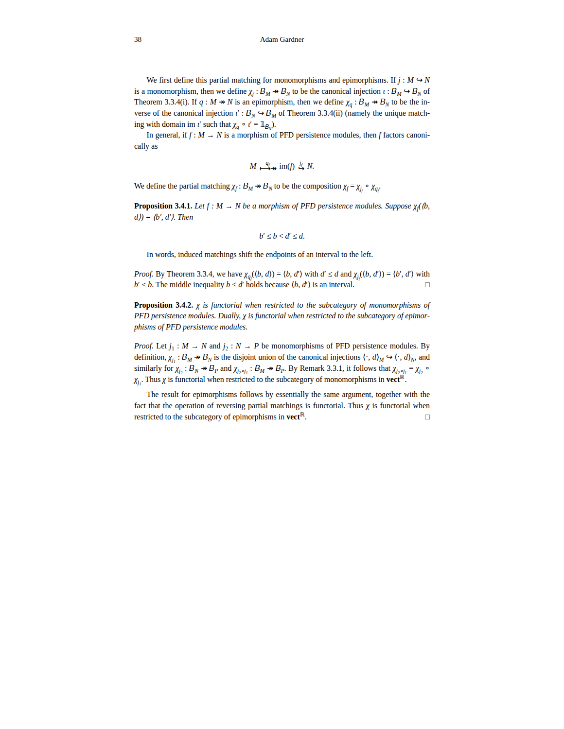38 Adam Gardner
We first define this partial matching for monomorphisms and epimorphisms. If j : M ↪ N is a monomorphism, then we define χj : 𝐵M ↠ 𝐵N to be the canonical injection ι : 𝐵M ↪ 𝐵N of Theorem 3.3.4(i). If q : M ↠ N is an epimorphism, then we define χq : 𝐵M ↠ 𝐵N to be the inverse of the canonical injection ι′ : 𝐵N ↪ 𝐵M of Theorem 3.3.4(ii) (namely the unique matching with domain im ι′ such that χq ∘ ι′ = 𝟙𝐵N).
In general, if f : M → N is a morphism of PFD persistence modules, then f factors canonically as
M qf⟼↠ im(f) jf↪ N.
We define the partial matching χf : 𝐵M ↠ 𝐵N to be the composition χf = χjf ∘ χqf.
Proposition 3.4.1. Let f : M → N be a morphism of PFD persistence modules. Suppose χf(⟨b, d⟩) = ⟨b′, d′⟩. Then
b′ ≤ b < d′ ≤ d.
In words, induced matchings shift the endpoints of an interval to the left.
Proof. By Theorem 3.3.4, we have χqf(⟨b, d⟩) = ⟨b, d′⟩ with d′ ≤ d and χjf(⟨b, d′⟩) = ⟨b′, d′⟩ with b′ ≤ b. The middle inequality b < d′ holds because ⟨b, d′⟩ is an interval.□
Proposition 3.4.2. χ is functorial when restricted to the subcategory of monomorphisms of PFD persistence modules. Dually, χ is functorial when restricted to the subcategory of epimorphisms of PFD persistence modules.
Proof. Let j1 : M → N and j2 : N → P be monomorphisms of PFD persistence modules. By definition, χj1 : 𝐵M ↠ 𝐵N is the disjoint union of the canonical injections ⟨·, d⟩M ↪ ⟨·, d⟩N, and similarly for χj2 : 𝐵N ↠ 𝐵P and χj2∘j1 : 𝐵M ↠ 𝐵P. By Remark 3.3.1, it follows that χj2∘j1 = χj2 ∘ χj1. Thus χ is functorial when restricted to the subcategory of monomorphisms in vectℝ.
The result for epimorphisms follows by essentially the same argument, together with the fact that the operation of reversing partial matchings is functorial. Thus χ is functorial when restricted to the subcategory of epimorphisms in vectℝ.□